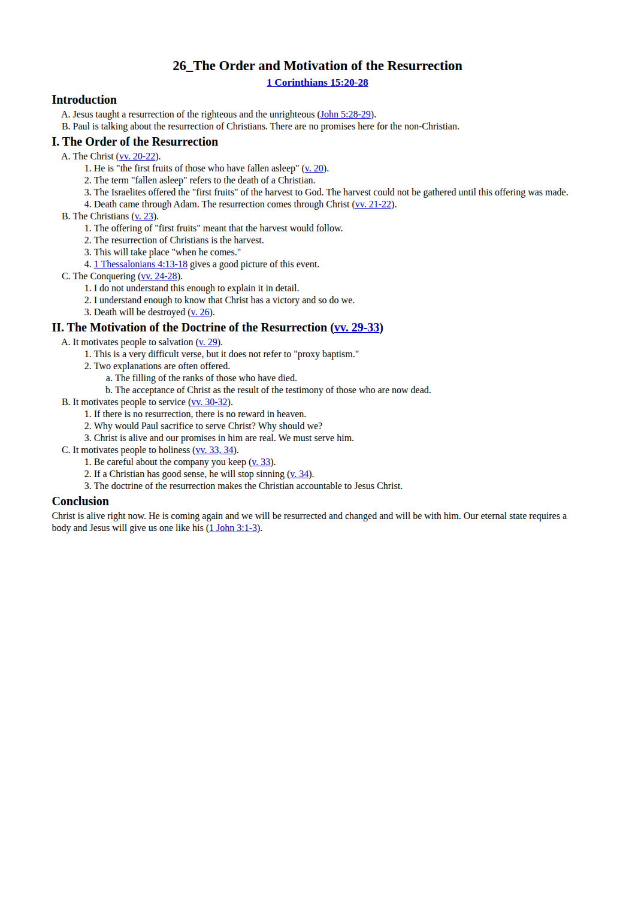26_The Order and Motivation of the Resurrection
1 Corinthians 15:20-28
Introduction
Jesus taught a resurrection of the righteous and the unrighteous (John 5:28-29).
Paul is talking about the resurrection of Christians. There are no promises here for the non-Christian.
I. The Order of the Resurrection
The Christ (vv. 20-22).
He is "the first fruits of those who have fallen asleep" (v. 20).
The term "fallen asleep" refers to the death of a Christian.
The Israelites offered the "first fruits" of the harvest to God. The harvest could not be gathered until this offering was made.
Death came through Adam. The resurrection comes through Christ (vv. 21-22).
The Christians (v. 23).
The offering of "first fruits" meant that the harvest would follow.
The resurrection of Christians is the harvest.
This will take place "when he comes."
1 Thessalonians 4:13-18 gives a good picture of this event.
The Conquering (vv. 24-28).
I do not understand this enough to explain it in detail.
I understand enough to know that Christ has a victory and so do we.
Death will be destroyed (v. 26).
II. The Motivation of the Doctrine of the Resurrection (vv. 29-33)
It motivates people to salvation (v. 29).
This is a very difficult verse, but it does not refer to "proxy baptism."
Two explanations are often offered.
The filling of the ranks of those who have died.
The acceptance of Christ as the result of the testimony of those who are now dead.
It motivates people to service (vv. 30-32).
If there is no resurrection, there is no reward in heaven.
Why would Paul sacrifice to serve Christ? Why should we?
Christ is alive and our promises in him are real. We must serve him.
It motivates people to holiness (vv. 33, 34).
Be careful about the company you keep (v. 33).
If a Christian has good sense, he will stop sinning (v. 34).
The doctrine of the resurrection makes the Christian accountable to Jesus Christ.
Conclusion
Christ is alive right now. He is coming again and we will be resurrected and changed and will be with him. Our eternal state requires a body and Jesus will give us one like his (1 John 3:1-3).